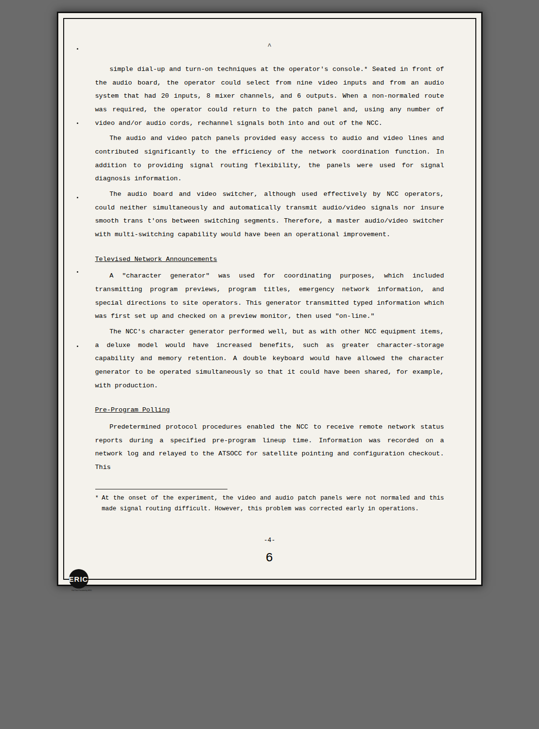^
simple dial-up and turn-on techniques at the operator's console.* Seated in front of the audio board, the operator could select from nine video inputs and from an audio system that had 20 inputs, 8 mixer channels, and 6 outputs. When a non-normaled route was required, the operator could return to the patch panel and, using any number of video and/or audio cords, rechannel signals both into and out of the NCC.
The audio and video patch panels provided easy access to audio and video lines and contributed significantly to the efficiency of the network coordination function. In addition to providing signal routing flexibility, the panels were used for signal diagnosis information.
The audio board and video switcher, although used effectively by NCC operators, could neither simultaneously and automatically transmit audio/video signals nor insure smooth trans t'ons between switching segments. Therefore, a master audio/video switcher with multi-switching capability would have been an operational improvement.
Televised Network Announcements
A "character generator" was used for coordinating purposes, which included transmitting program previews, program titles, emergency network information, and special directions to site operators. This generator transmitted typed information which was first set up and checked on a preview monitor, then used "on-line."
The NCC's character generator performed well, but as with other NCC equipment items, a deluxe model would have increased benefits, such as greater character-storage capability and memory retention. A double keyboard would have allowed the character generator to be operated simultaneously so that it could have been shared, for example, with production.
Pre-Program Polling
Predetermined protocol procedures enabled the NCC to receive remote network status reports during a specified pre-program lineup time. Information was recorded on a network log and relayed to the ATSOCC for satellite pointing and configuration checkout. This
*At the onset of the experiment, the video and audio patch panels were not normaled and this made signal routing difficult. However, this problem was corrected early in operations.
-4-
6
ERIC
Full Text Provided by ERIC